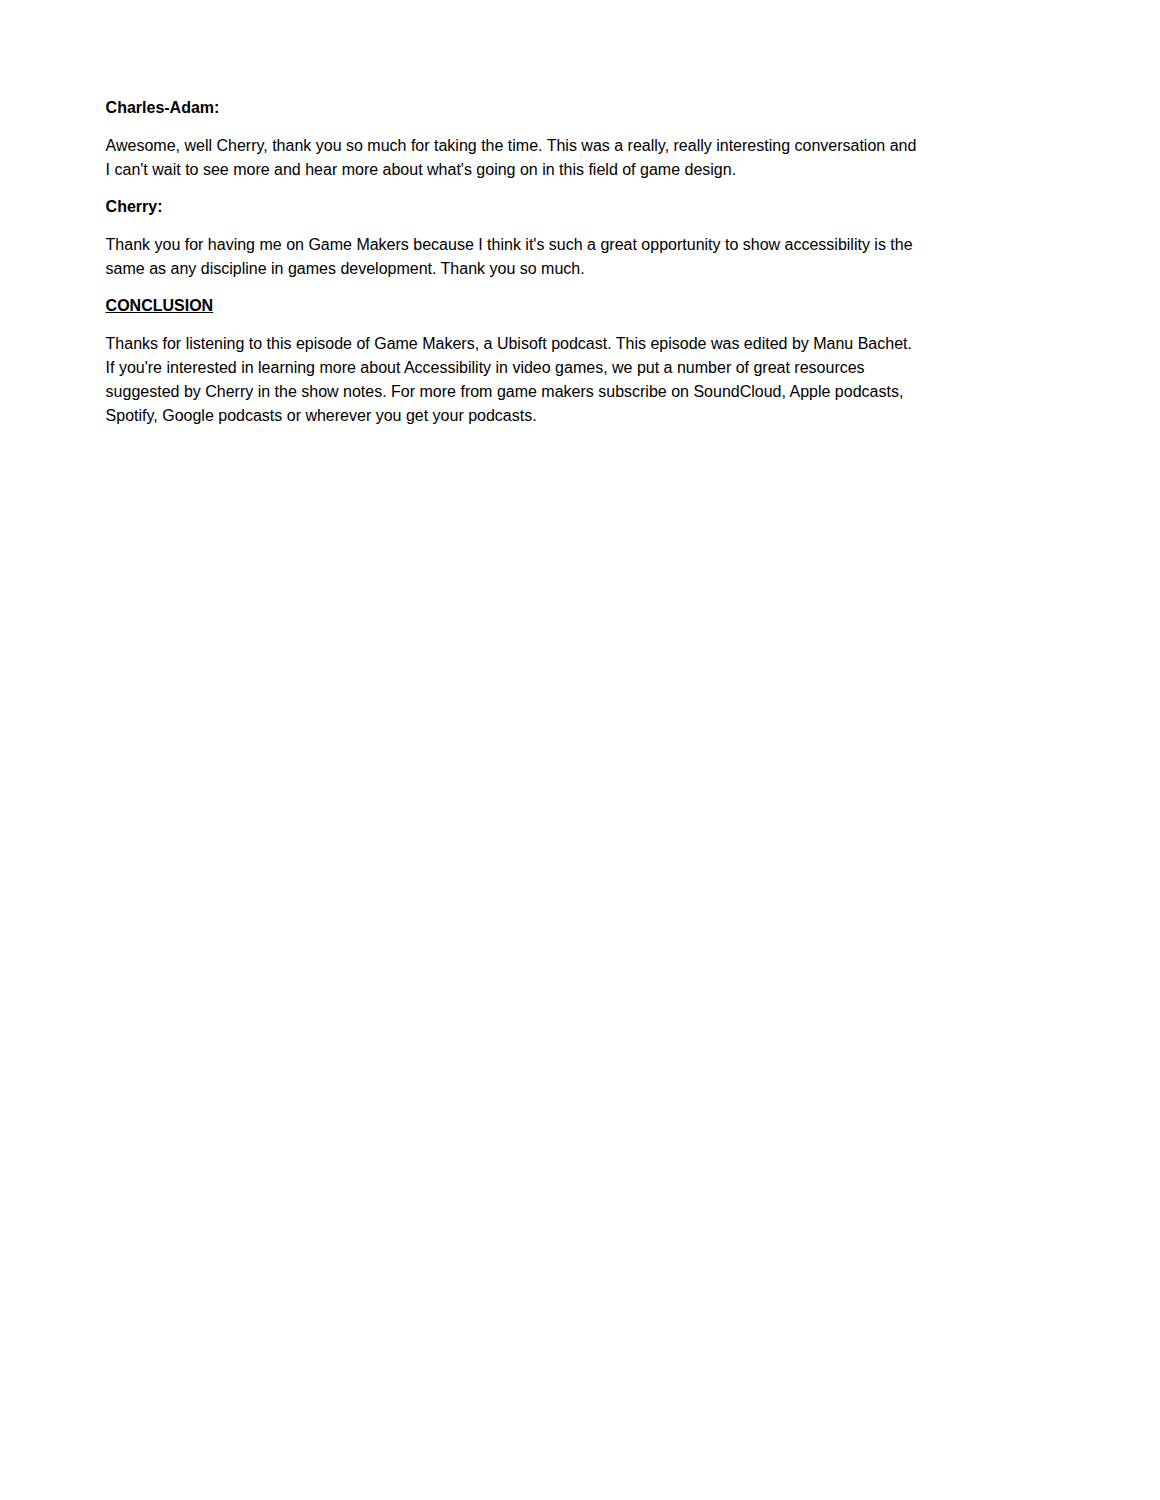Charles-Adam:
Awesome, well Cherry, thank you so much for taking the time. This was a really, really interesting conversation and I can't wait to see more and hear more about what's going on in this field of game design.
Cherry:
Thank you for having me on Game Makers because I think it's such a great opportunity to show accessibility is the same as any discipline in games development. Thank you so much.
CONCLUSION
Thanks for listening to this episode of Game Makers, a Ubisoft podcast. This episode was edited by Manu Bachet. If you're interested in learning more about Accessibility in video games, we put a number of great resources suggested by Cherry in the show notes. For more from game makers subscribe on SoundCloud, Apple podcasts, Spotify, Google podcasts or wherever you get your podcasts.